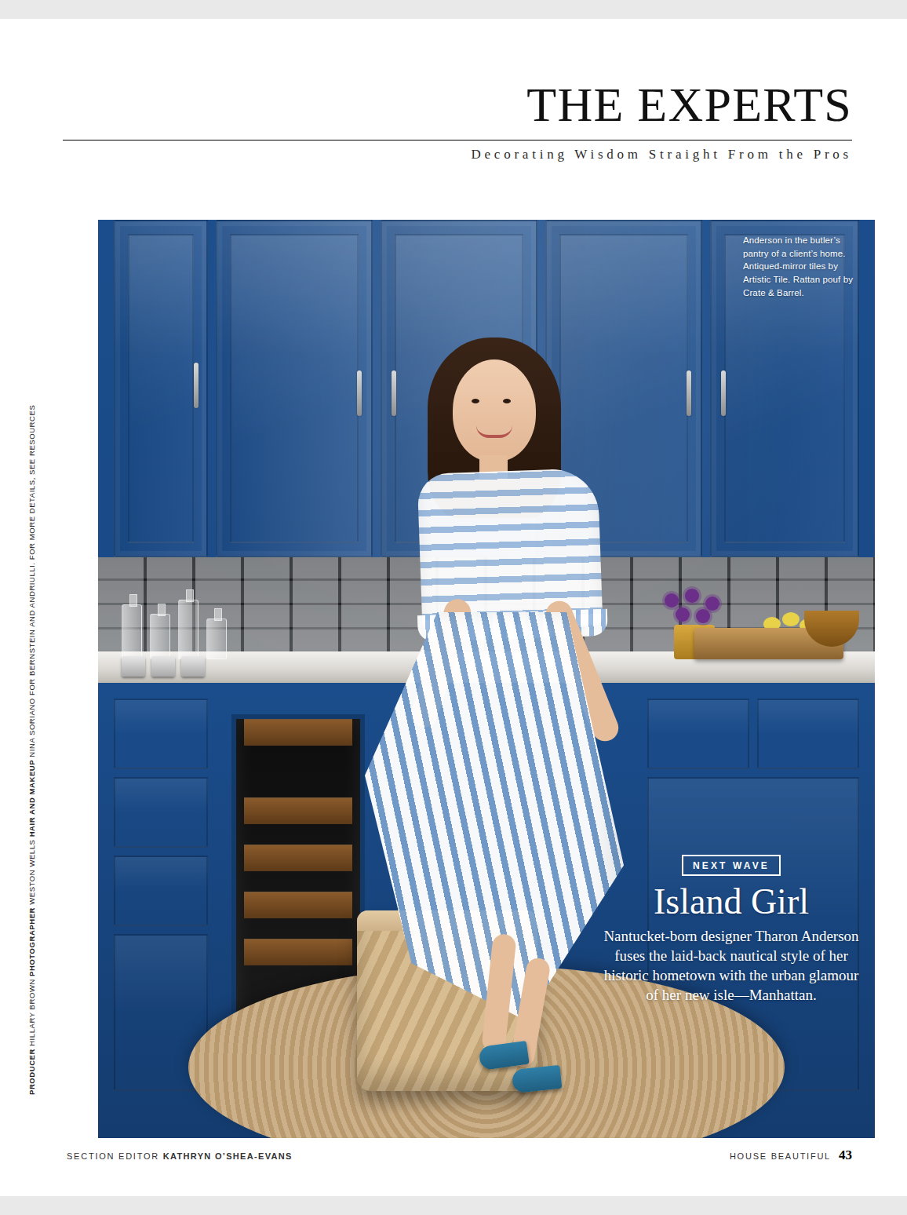THE EXPERTS
Decorating Wisdom Straight From the Pros
SUB-ZERO
Anderson in the butler’s pantry of a client’s home. Antiqued-mirror tiles by Artistic Tile. Rattan pouf by Crate & Barrel.
NEXT WAVE
Island Girl
Nantucket-born designer Tharon Anderson fuses the laid-back nautical style of her historic hometown with the urban glamour of her new isle—Manhattan.
PRODUCER HILLARY BROWN PHOTOGRAPHER WESTON WELLS HAIR AND MAKEUP NINA SORIANO FOR BERNSTEIN AND ANDRIULLI. FOR MORE DETAILS, SEE RESOURCES
SECTION EDITOR KATHRYN O’SHEA-EVANS
HOUSE BEAUTIFUL 43